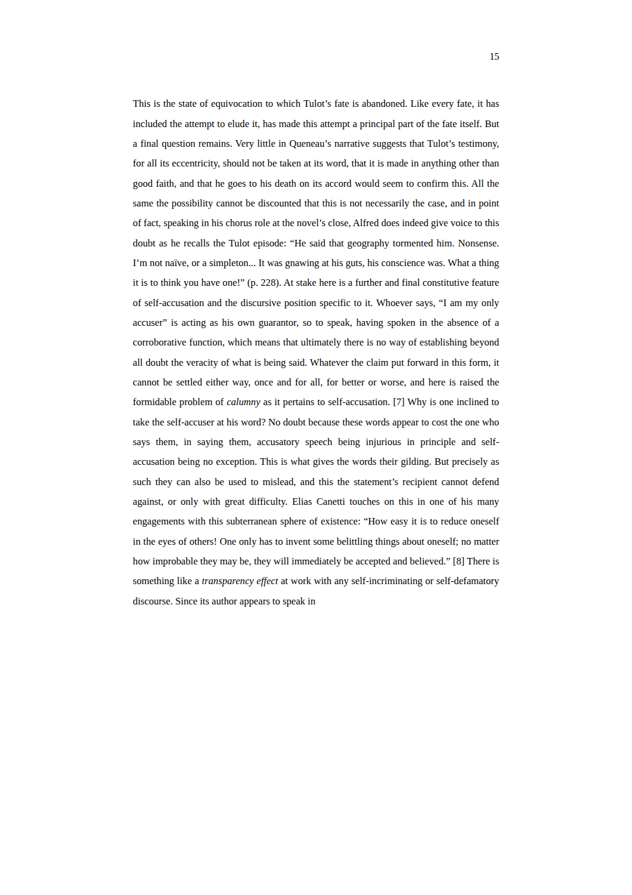15
This is the state of equivocation to which Tulot’s fate is abandoned. Like every fate, it has included the attempt to elude it, has made this attempt a principal part of the fate itself. But a final question remains. Very little in Queneau’s narrative suggests that Tulot’s testimony, for all its eccentricity, should not be taken at its word, that it is made in anything other than good faith, and that he goes to his death on its accord would seem to confirm this. All the same the possibility cannot be discounted that this is not necessarily the case, and in point of fact, speaking in his chorus role at the novel’s close, Alfred does indeed give voice to this doubt as he recalls the Tulot episode: “He said that geography tormented him. Nonsense. I’m not naïve, or a simpleton... It was gnawing at his guts, his conscience was. What a thing it is to think you have one!” (p. 228). At stake here is a further and final constitutive feature of self-accusation and the discursive position specific to it. Whoever says, “I am my only accuser” is acting as his own guarantor, so to speak, having spoken in the absence of a corroborative function, which means that ultimately there is no way of establishing beyond all doubt the veracity of what is being said. Whatever the claim put forward in this form, it cannot be settled either way, once and for all, for better or worse, and here is raised the formidable problem of calumny as it pertains to self-accusation. [7] Why is one inclined to take the self-accuser at his word? No doubt because these words appear to cost the one who says them, in saying them, accusatory speech being injurious in principle and self-accusation being no exception. This is what gives the words their gilding. But precisely as such they can also be used to mislead, and this the statement’s recipient cannot defend against, or only with great difficulty. Elias Canetti touches on this in one of his many engagements with this subterranean sphere of existence: “How easy it is to reduce oneself in the eyes of others! One only has to invent some belittling things about oneself; no matter how improbable they may be, they will immediately be accepted and believed.” [8] There is something like a transparency effect at work with any self-incriminating or self-defamatory discourse. Since its author appears to speak in